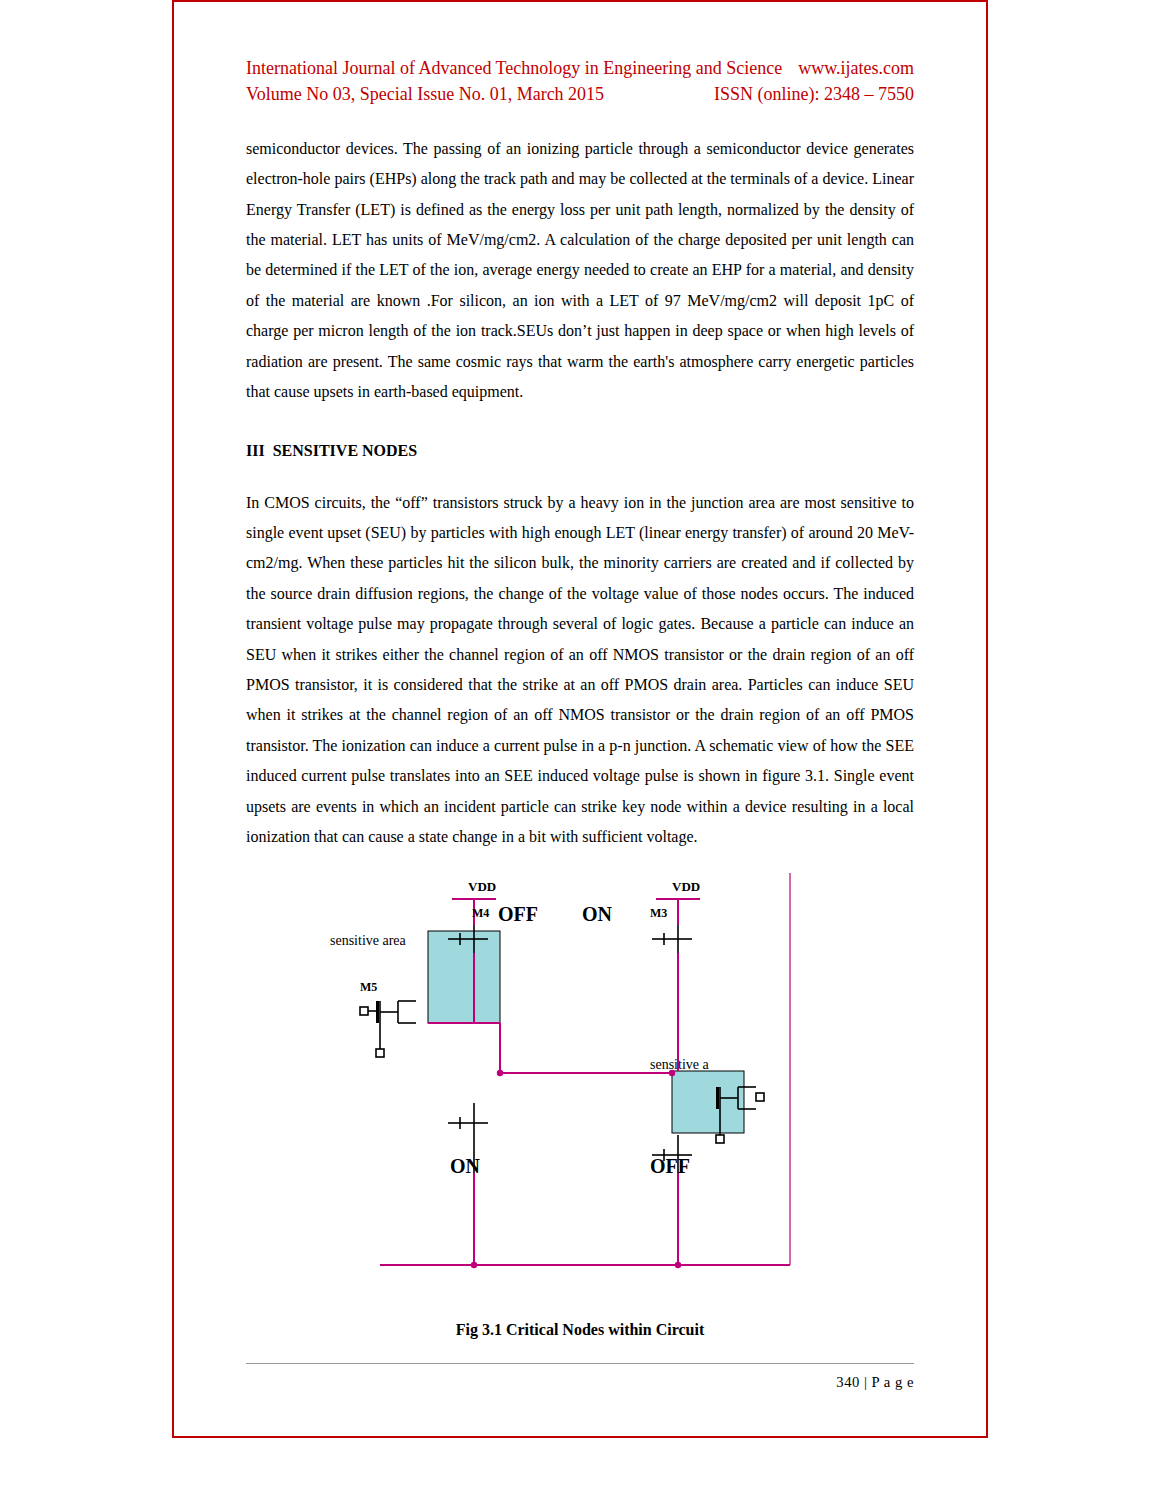International Journal of Advanced Technology in Engineering and Science www.ijates.com
Volume No 03, Special Issue No. 01, March 2015 ISSN (online): 2348 – 7550
semiconductor devices. The passing of an ionizing particle through a semiconductor device generates electron-hole pairs (EHPs) along the track path and may be collected at the terminals of a device. Linear Energy Transfer (LET) is defined as the energy loss per unit path length, normalized by the density of the material. LET has units of MeV/mg/cm2. A calculation of the charge deposited per unit length can be determined if the LET of the ion, average energy needed to create an EHP for a material, and density of the material are known .For silicon, an ion with a LET of 97 MeV/mg/cm2 will deposit 1pC of charge per micron length of the ion track.SEUs don’t just happen in deep space or when high levels of radiation are present. The same cosmic rays that warm the earth's atmosphere carry energetic particles that cause upsets in earth-based equipment.
III SENSITIVE NODES
In CMOS circuits, the “off” transistors struck by a heavy ion in the junction area are most sensitive to single event upset (SEU) by particles with high enough LET (linear energy transfer) of around 20 MeV-cm2/mg. When these particles hit the silicon bulk, the minority carriers are created and if collected by the source drain diffusion regions, the change of the voltage value of those nodes occurs. The induced transient voltage pulse may propagate through several of logic gates. Because a particle can induce an SEU when it strikes either the channel region of an off NMOS transistor or the drain region of an off PMOS transistor, it is considered that the strike at an off PMOS drain area. Particles can induce SEU when it strikes at the channel region of an off NMOS transistor or the drain region of an off PMOS transistor. The ionization can induce a current pulse in a p-n junction. A schematic view of how the SEE induced current pulse translates into an SEE induced voltage pulse is shown in figure 3.1. Single event upsets are events in which an incident particle can strike key node within a device resulting in a local ionization that can cause a state change in a bit with sufficient voltage.
VDD VDD OFF ON M4 M3 sensitive area sensitive a M5 M6 ON OFF
Fig 3.1 Critical Nodes within Circuit
340 | P a g e